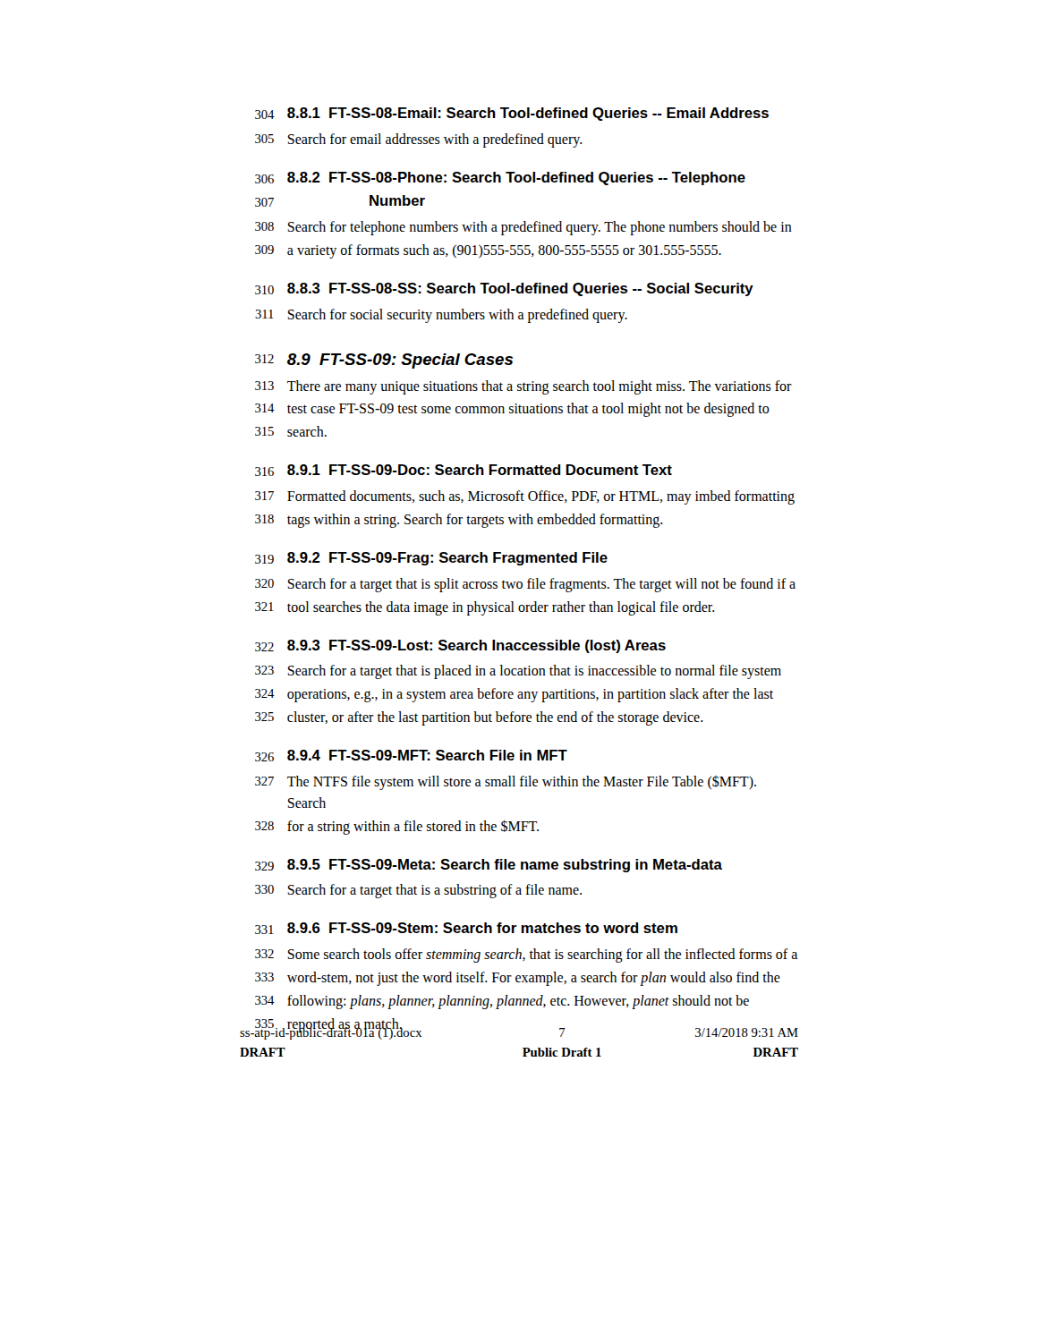304
8.8.1 FT-SS-08-Email: Search Tool-defined Queries -- Email Address
305
Search for email addresses with a predefined query.
306
8.8.2 FT-SS-08-Phone: Search Tool-defined Queries -- Telephone
307
Number
308
Search for telephone numbers with a predefined query. The phone numbers should be in
309
a variety of formats such as, (901)555-555, 800-555-5555 or 301.555-5555.
310
8.8.3 FT-SS-08-SS: Search Tool-defined Queries -- Social Security
311
Search for social security numbers with a predefined query.
312
8.9 FT-SS-09: Special Cases
313
There are many unique situations that a string search tool might miss. The variations for
314
test case FT-SS-09 test some common situations that a tool might not be designed to
315
search.
316
8.9.1 FT-SS-09-Doc: Search Formatted Document Text
317
Formatted documents, such as, Microsoft Office, PDF, or HTML, may imbed formatting
318
tags within a string. Search for targets with embedded formatting.
319
8.9.2 FT-SS-09-Frag: Search Fragmented File
320
Search for a target that is split across two file fragments. The target will not be found if a
321
tool searches the data image in physical order rather than logical file order.
322
8.9.3 FT-SS-09-Lost: Search Inaccessible (lost) Areas
323
Search for a target that is placed in a location that is inaccessible to normal file system
324
operations, e.g., in a system area before any partitions, in partition slack after the last
325
cluster, or after the last partition but before the end of the storage device.
326
8.9.4 FT-SS-09-MFT: Search File in MFT
327
The NTFS file system will store a small file within the Master File Table ($MFT). Search
328
for a string within a file stored in the $MFT.
329
8.9.5 FT-SS-09-Meta: Search file name substring in Meta-data
330
Search for a target that is a substring of a file name.
331
8.9.6 FT-SS-09-Stem: Search for matches to word stem
332
Some search tools offer stemming search, that is searching for all the inflected forms of a
333
word-stem, not just the word itself. For example, a search for plan would also find the
334
following: plans, planner, planning, planned, etc. However, planet should not be
335
reported as a match.
ss-atp-id-public-draft-01a (1).docx 7 3/14/2018 9:31 AM
DRAFT Public Draft 1 DRAFT